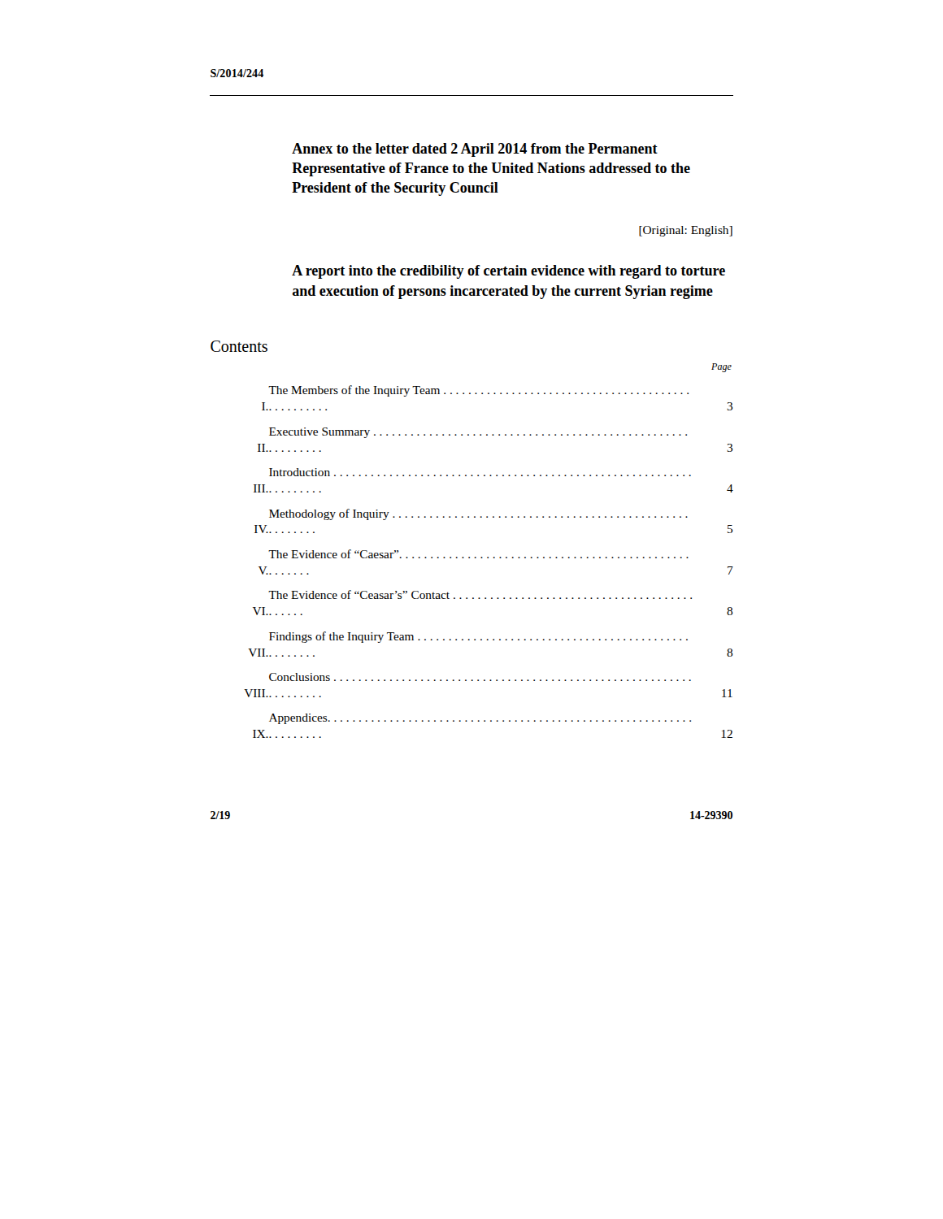S/2014/244
Annex to the letter dated 2 April 2014 from the Permanent Representative of France to the United Nations addressed to the President of the Security Council
[Original: English]
A report into the credibility of certain evidence with regard to torture and execution of persons incarcerated by the current Syrian regime
Contents
Page
| I. | The Members of the Inquiry Team . . . . . . . . . . . . . . . . . . . . . . . . . . . . . . . . . . . . . . . . . . . . . . . . . . | 3 |
| II. | Executive Summary . . . . . . . . . . . . . . . . . . . . . . . . . . . . . . . . . . . . . . . . . . . . . . . . . . . . . . . . . . . . | 3 |
| III. | Introduction . . . . . . . . . . . . . . . . . . . . . . . . . . . . . . . . . . . . . . . . . . . . . . . . . . . . . . . . . . . . . . . . . . . | 4 |
| IV. | Methodology of Inquiry . . . . . . . . . . . . . . . . . . . . . . . . . . . . . . . . . . . . . . . . . . . . . . . . . . . . . . . . | 5 |
| V. | The Evidence of “Caesar” . . . . . . . . . . . . . . . . . . . . . . . . . . . . . . . . . . . . . . . . . . . . . . . . . . . . . . | 7 |
| VI. | The Evidence of “Ceasar’s” Contact . . . . . . . . . . . . . . . . . . . . . . . . . . . . . . . . . . . . . . . . . . . . . | 8 |
| VII. | Findings of the Inquiry Team . . . . . . . . . . . . . . . . . . . . . . . . . . . . . . . . . . . . . . . . . . . . . . . . . . . . | 8 |
| VIII. | Conclusions . . . . . . . . . . . . . . . . . . . . . . . . . . . . . . . . . . . . . . . . . . . . . . . . . . . . . . . . . . . . . . . . . . . | 11 |
| IX. | Appendices . . . . . . . . . . . . . . . . . . . . . . . . . . . . . . . . . . . . . . . . . . . . . . . . . . . . . . . . . . . . . . . . . . . . | 12 |
2/19 14-29390